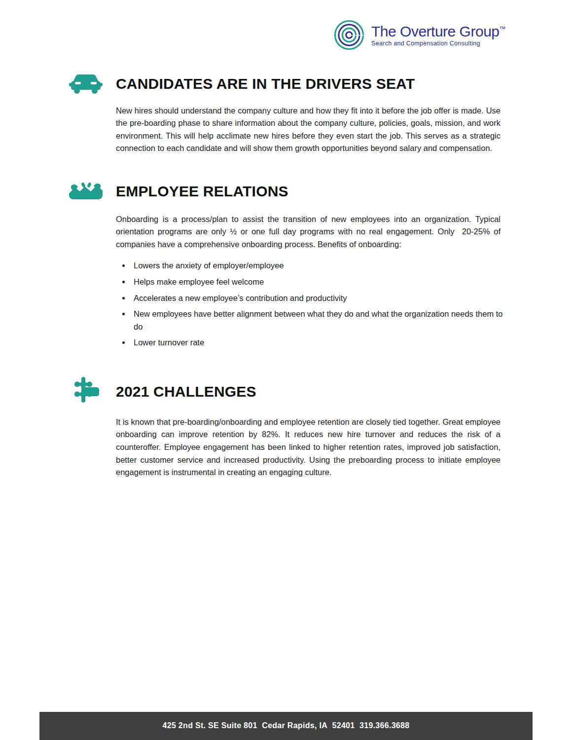The Overture Group™
Search and Compensation Consulting
CANDIDATES ARE IN THE DRIVERS SEAT
New hires should understand the company culture and how they fit into it before the job offer is made. Use the pre-boarding phase to share information about the company culture, policies, goals, mission, and work environment. This will help acclimate new hires before they even start the job. This serves as a strategic connection to each candidate and will show them growth opportunities beyond salary and compensation.
EMPLOYEE RELATIONS
Onboarding is a process/plan to assist the transition of new employees into an organization. Typical orientation programs are only ½ or one full day programs with no real engagement. Only 20-25% of companies have a comprehensive onboarding process. Benefits of onboarding:
Lowers the anxiety of employer/employee
Helps make employee feel welcome
Accelerates a new employee’s contribution and productivity
New employees have better alignment between what they do and what the organization needs them to do
Lower turnover rate
2021 CHALLENGES
It is known that pre-boarding/onboarding and employee retention are closely tied together. Great employee onboarding can improve retention by 82%. It reduces new hire turnover and reduces the risk of a counteroffer. Employee engagement has been linked to higher retention rates, improved job satisfaction, better customer service and increased productivity. Using the preboarding process to initiate employee engagement is instrumental in creating an engaging culture.
425 2nd St. SE Suite 801 Cedar Rapids, IA 52401 319.366.3688